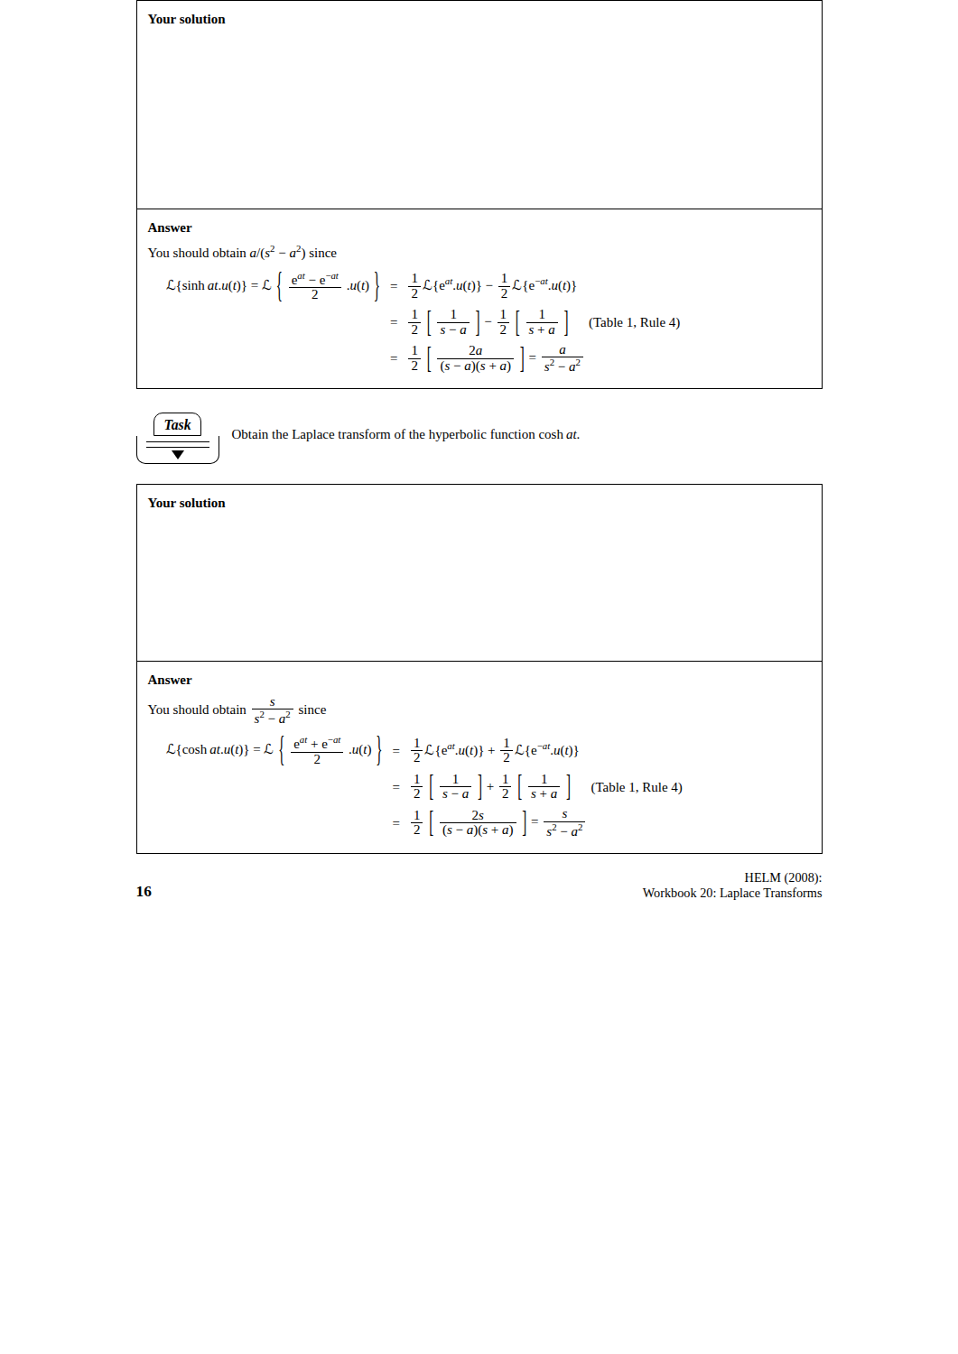Your solution
Answer
You should obtain a/(s 2 − a 2) since
| ℒ{sinh at . u ( t )} = ℒ { e at − e − at 2 . u ( t ) } | = | 1 2 ℒ{e at . u ( t )} − 1 2 ℒ{e − at . u ( t )} | |
| | = | 1 2 [ 1 s − a ] − 1 2 [ 1 s + a ] | (Table 1, Rule 4) |
| | = | 1 2 [ 2 a ( s − a )( s + a ) ] = a s 2 − a 2 | |
Task
Obtain the Laplace transform of the hyperbolic function cosh at.
Your solution
Answer
You should obtain ss 2 − a 2 since
| ℒ{cosh at . u ( t )} = ℒ { e at + e − at 2 . u ( t ) } | = | 1 2 ℒ{e at . u ( t )} + 1 2 ℒ{e − at . u ( t )} | |
| | = | 1 2 [ 1 s − a ] + 1 2 [ 1 s + a ] | (Table 1, Rule 4) |
| | = | 1 2 [ 2 s ( s − a )( s + a ) ] = s s 2 − a 2 | |
16
HELM (2008):
Workbook 20: Laplace Transforms